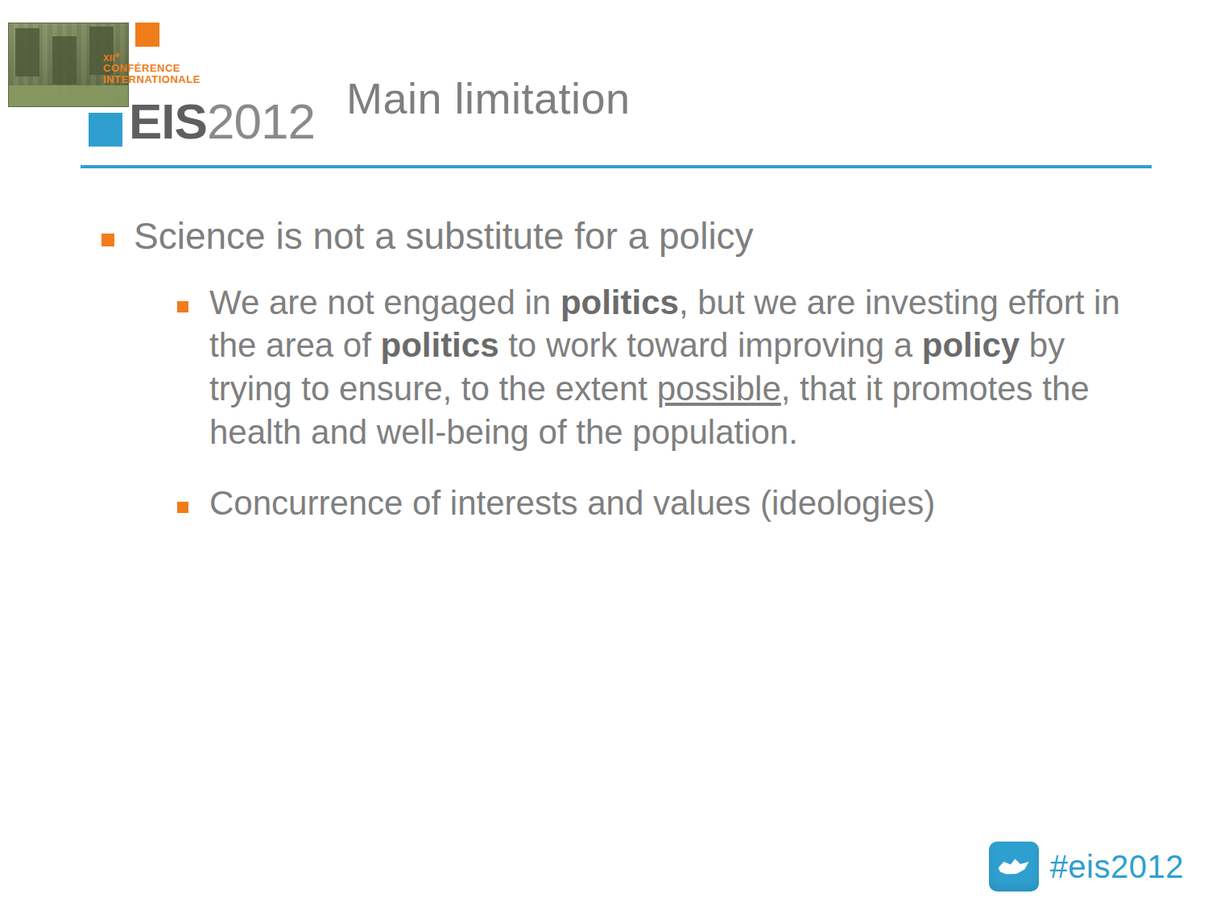XIIe CONFÉRENCE
INTERNATIONALE
EIS 2012
Main limitation
Science is not a substitute for a policy
We are not engaged in politics, but we are investing effort in the area of politics to work toward improving a policy by trying to ensure, to the extent possible, that it promotes the health and well-being of the population.
Concurrence of interests and values (ideologies)
#eis2012